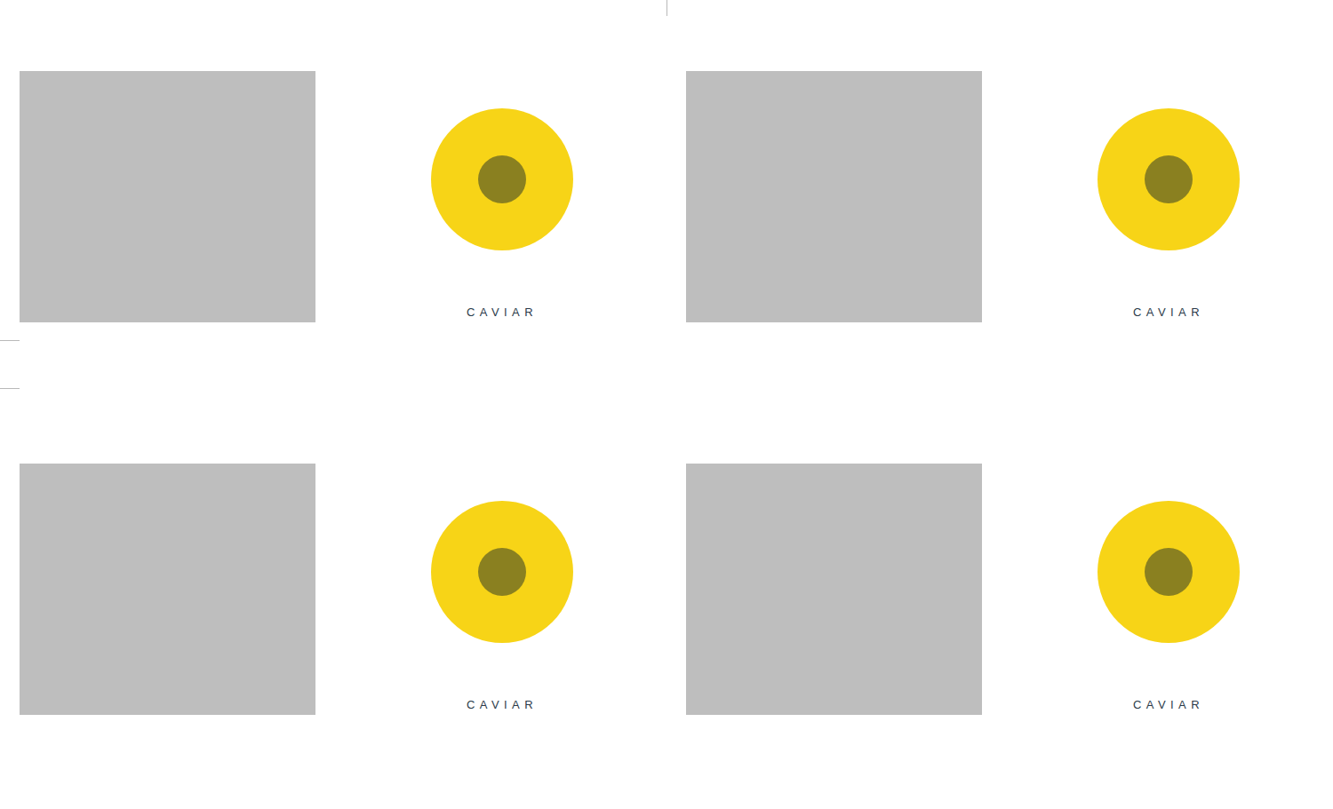Caviar
Caviar
Caviar
Caviar